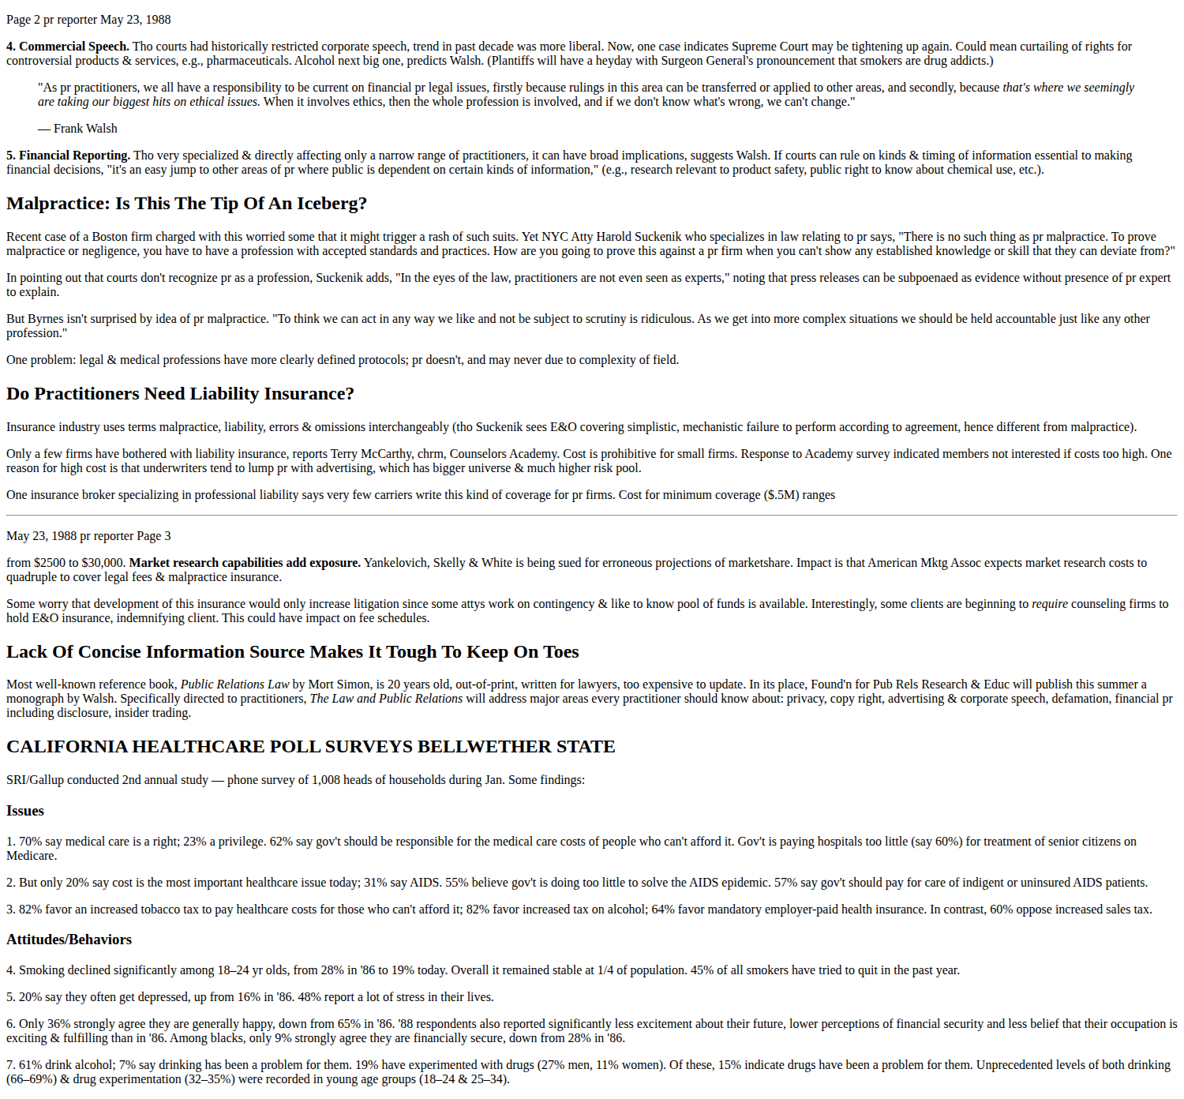Page 2 pr reporter May 23, 1988
4. Commercial Speech. Tho courts had historically restricted corporate speech, trend in past decade was more liberal. Now, one case indicates Supreme Court may be tightening up again. Could mean curtailing of rights for controversial products & services, e.g., pharmaceuticals. Alcohol next big one, predicts Walsh. (Plantiffs will have a heyday with Surgeon General's pronouncement that smokers are drug addicts.)
"As pr practitioners, we all have a responsibility to be current on financial pr legal issues, firstly because rulings in this area can be transferred or applied to other areas, and secondly, because that's where we seemingly are taking our biggest hits on ethical issues. When it involves ethics, then the whole profession is involved, and if we don't know what's wrong, we can't change."
— Frank Walsh
5. Financial Reporting. Tho very specialized & directly affecting only a narrow range of practitioners, it can have broad implications, suggests Walsh. If courts can rule on kinds & timing of information essential to making financial decisions, "it's an easy jump to other areas of pr where public is dependent on certain kinds of information," (e.g., research relevant to product safety, public right to know about chemical use, etc.).
Malpractice: Is This The Tip Of An Iceberg?
Recent case of a Boston firm charged with this worried some that it might trigger a rash of such suits. Yet NYC Atty Harold Suckenik who specializes in law relating to pr says, "There is no such thing as pr malpractice. To prove malpractice or negligence, you have to have a profession with accepted standards and practices. How are you going to prove this against a pr firm when you can't show any established knowledge or skill that they can deviate from?"
In pointing out that courts don't recognize pr as a profession, Suckenik adds, "In the eyes of the law, practitioners are not even seen as experts," noting that press releases can be subpoenaed as evidence without presence of pr expert to explain.
But Byrnes isn't surprised by idea of pr malpractice. "To think we can act in any way we like and not be subject to scrutiny is ridiculous. As we get into more complex situations we should be held accountable just like any other profession."
One problem: legal & medical professions have more clearly defined protocols; pr doesn't, and may never due to complexity of field.
Do Practitioners Need Liability Insurance?
Insurance industry uses terms malpractice, liability, errors & omissions interchangeably (tho Suckenik sees E&O covering simplistic, mechanistic failure to perform according to agreement, hence different from malpractice).
Only a few firms have bothered with liability insurance, reports Terry McCarthy, chrm, Counselors Academy. Cost is prohibitive for small firms. Response to Academy survey indicated members not interested if costs too high. One reason for high cost is that underwriters tend to lump pr with advertising, which has bigger universe & much higher risk pool.
One insurance broker specializing in professional liability says very few carriers write this kind of coverage for pr firms. Cost for minimum coverage ($.5M) ranges
May 23, 1988 pr reporter Page 3
from $2500 to $30,000. Market research capabilities add exposure. Yankelovich, Skelly & White is being sued for erroneous projections of marketshare. Impact is that American Mktg Assoc expects market research costs to quadruple to cover legal fees & malpractice insurance.
Some worry that development of this insurance would only increase litigation since some attys work on contingency & like to know pool of funds is available. Interestingly, some clients are beginning to require counseling firms to hold E&O insurance, indemnifying client. This could have impact on fee schedules.
Lack Of Concise Information Source Makes It Tough To Keep On Toes
Most well-known reference book, Public Relations Law by Mort Simon, is 20 years old, out-of-print, written for lawyers, too expensive to update. In its place, Found'n for Pub Rels Research & Educ will publish this summer a monograph by Walsh. Specifically directed to practitioners, The Law and Public Relations will address major areas every practitioner should know about: privacy, copy right, advertising & corporate speech, defamation, financial pr including disclosure, insider trading.
CALIFORNIA HEALTHCARE POLL SURVEYS BELLWETHER STATE
SRI/Gallup conducted 2nd annual study — phone survey of 1,008 heads of households during Jan. Some findings:
Issues
1. 70% say medical care is a right; 23% a privilege. 62% say gov't should be responsible for the medical care costs of people who can't afford it. Gov't is paying hospitals too little (say 60%) for treatment of senior citizens on Medicare.
2. But only 20% say cost is the most important healthcare issue today; 31% say AIDS. 55% believe gov't is doing too little to solve the AIDS epidemic. 57% say gov't should pay for care of indigent or uninsured AIDS patients.
3. 82% favor an increased tobacco tax to pay healthcare costs for those who can't afford it; 82% favor increased tax on alcohol; 64% favor mandatory employer-paid health insurance. In contrast, 60% oppose increased sales tax.
Attitudes/Behaviors
4. Smoking declined significantly among 18–24 yr olds, from 28% in '86 to 19% today. Overall it remained stable at 1/4 of population. 45% of all smokers have tried to quit in the past year.
5. 20% say they often get depressed, up from 16% in '86. 48% report a lot of stress in their lives.
6. Only 36% strongly agree they are generally happy, down from 65% in '86. '88 respondents also reported significantly less excitement about their future, lower perceptions of financial security and less belief that their occupation is exciting & fulfilling than in '86. Among blacks, only 9% strongly agree they are financially secure, down from 28% in '86.
7. 61% drink alcohol; 7% say drinking has been a problem for them. 19% have experimented with drugs (27% men, 11% women). Of these, 15% indicate drugs have been a problem for them. Unprecedented levels of both drinking (66–69%) & drug experimentation (32–35%) were recorded in young age groups (18–24 & 25–34).